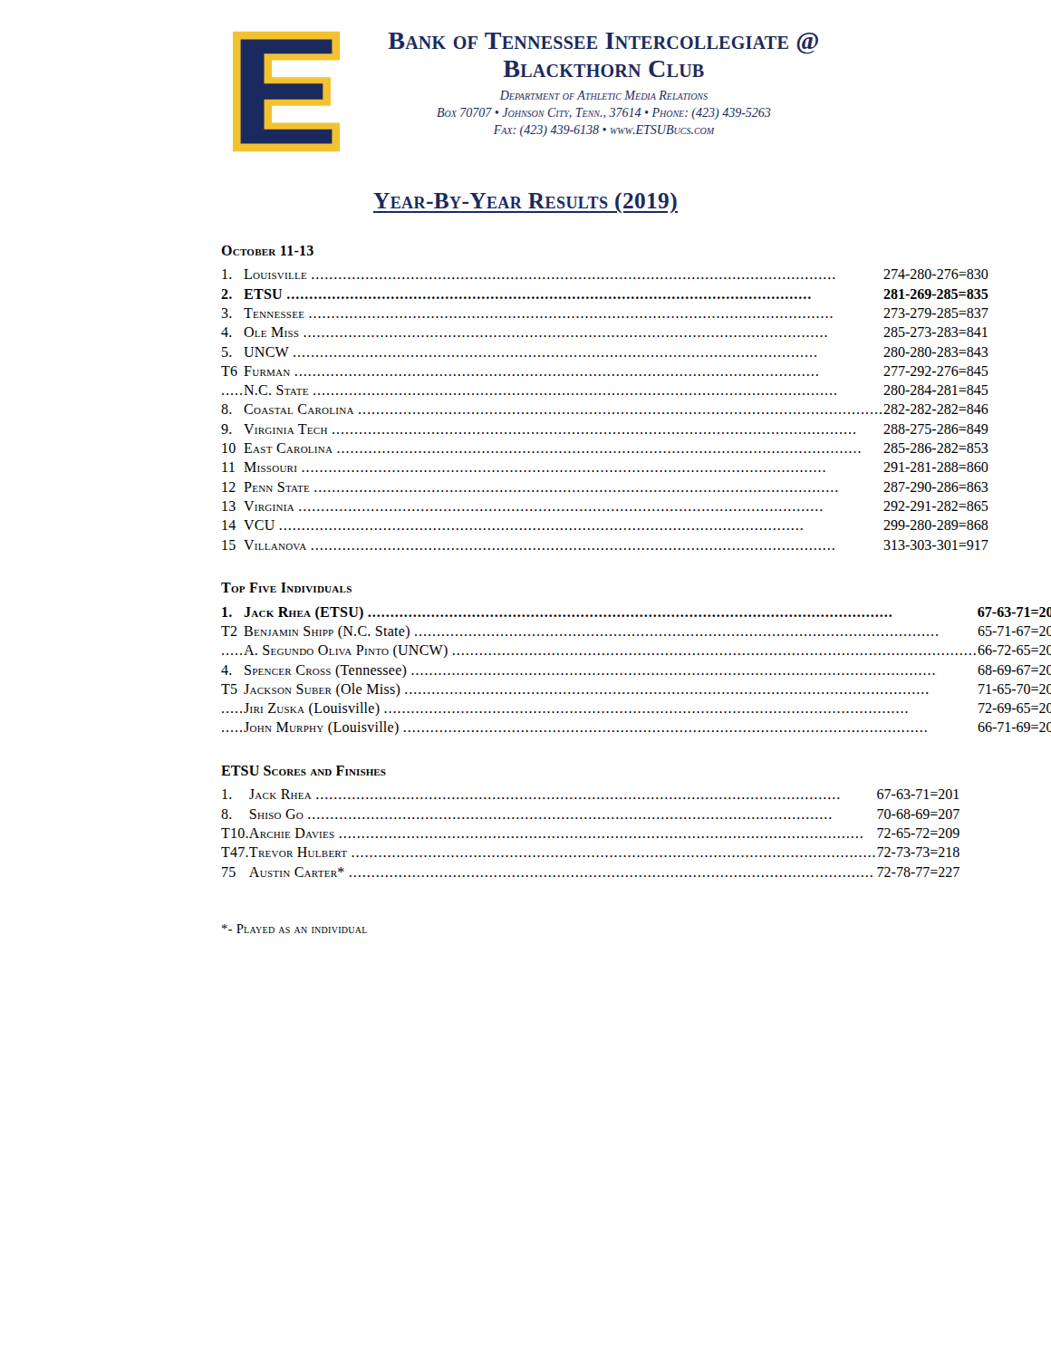Bank of Tennessee Intercollegiate @ Blackthorn Club
Department of Athletic Media Relations Box 70707 • Johnson City, Tenn., 37614 • Phone: (423) 439-5263 Fax: (423) 439-6138 • www.ETSUBucs.com
Year-By-Year Results (2019)
October 11-13
| 1. | Louisville | 274-280-276=830 |
| 2. | ETSU | 281-269-285=835 |
| 3. | Tennessee | 273-279-285=837 |
| 4. | Ole Miss | 285-273-283=841 |
| 5. | UNCW | 280-280-283=843 |
| T6 | Furman | 277-292-276=845 |
| ..... | N.C. State | 280-284-281=845 |
| 8. | Coastal Carolina | 282-282-282=846 |
| 9. | Virginia Tech | 288-275-286=849 |
| 10 | East Carolina | 285-286-282=853 |
| 11 | Missouri | 291-281-288=860 |
| 12 | Penn State | 287-290-286=863 |
| 13 | Virginia | 292-291-282=865 |
| 14 | VCU | 299-280-289=868 |
| 15 | Villanova | 313-303-301=917 |
Top Five Individuals
| 1. | Jack Rhea (ETSU) | 67-63-71=201 |
| T2 | Benjamin Shipp (N.C. State) | 65-71-67=203 |
| ..... | A. Segundo Oliva Pinto (UNCW) | 66-72-65=203 |
| 4. | Spencer Cross (Tennessee) | 68-69-67=204 |
| T5 | Jackson Suber (Ole Miss) | 71-65-70=206 |
| ..... | Jiri Zuska (Louisville) | 72-69-65=206 |
| ..... | John Murphy (Louisville) | 66-71-69=206 |
ETSU Scores and Finishes
| 1. | Jack Rhea | 67-63-71=201 |
| 8. | Shiso Go | 70-68-69=207 |
| T10. | Archie Davies | 72-65-72=209 |
| T47. | Trevor Hulbert | 72-73-73=218 |
| 75 | Austin Carter* | 72-78-77=227 |
*- Played as an individual